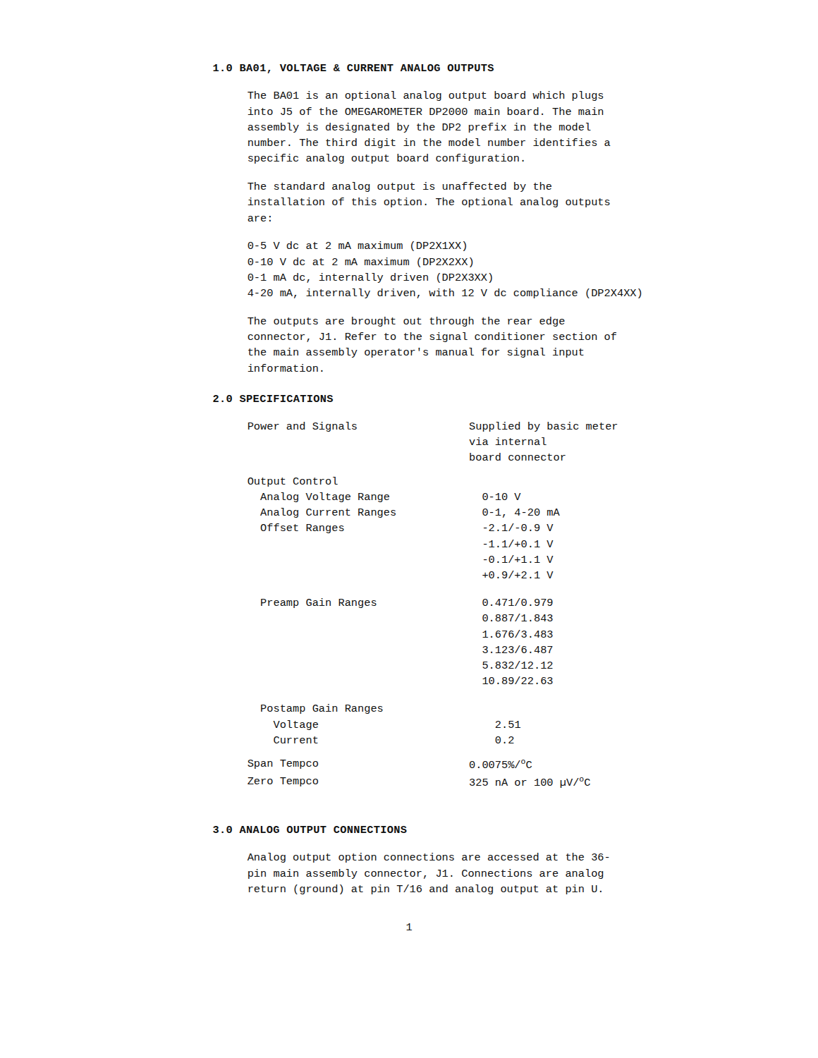1.0 BA01, VOLTAGE & CURRENT ANALOG OUTPUTS
The BA01 is an optional analog output board which plugs into J5 of the OMEGAROMETER DP2000 main board. The main assembly is designated by the DP2 prefix in the model number. The third digit in the model number identifies a specific analog output board configuration.
The standard analog output is unaffected by the installation of this option. The optional analog outputs are:
0-5 V dc at 2 mA maximum (DP2X1XX)
0-10 V dc at 2 mA maximum (DP2X2XX)
0-1 mA dc, internally driven (DP2X3XX)
4-20 mA, internally driven, with 12 V dc compliance (DP2X4XX)
The outputs are brought out through the rear edge connector, J1. Refer to the signal conditioner section of the main assembly operator's manual for signal input information.
2.0 SPECIFICATIONS
Power and Signals
Supplied by basic meter via internal
board connector
Output Control
Analog Voltage Range
0-10 V
Analog Current Ranges
0-1, 4-20 mA
Offset Ranges
-2.1/-0.9 V
-1.1/+0.1 V
-0.1/+1.1 V
+0.9/+2.1 V
Preamp Gain Ranges
0.471/0.979
0.887/1.843
1.676/3.483
3.123/6.487
5.832/12.12
10.89/22.63
Postamp Gain Ranges
Voltage
2.51
Current
0.2
Span Tempco
0.0075%/oC
Zero Tempco
325 nA or 100 µV/oC
3.0 ANALOG OUTPUT CONNECTIONS
Analog output option connections are accessed at the 36-pin main assembly connector, J1. Connections are analog return (ground) at pin T/16 and analog output at pin U.
1